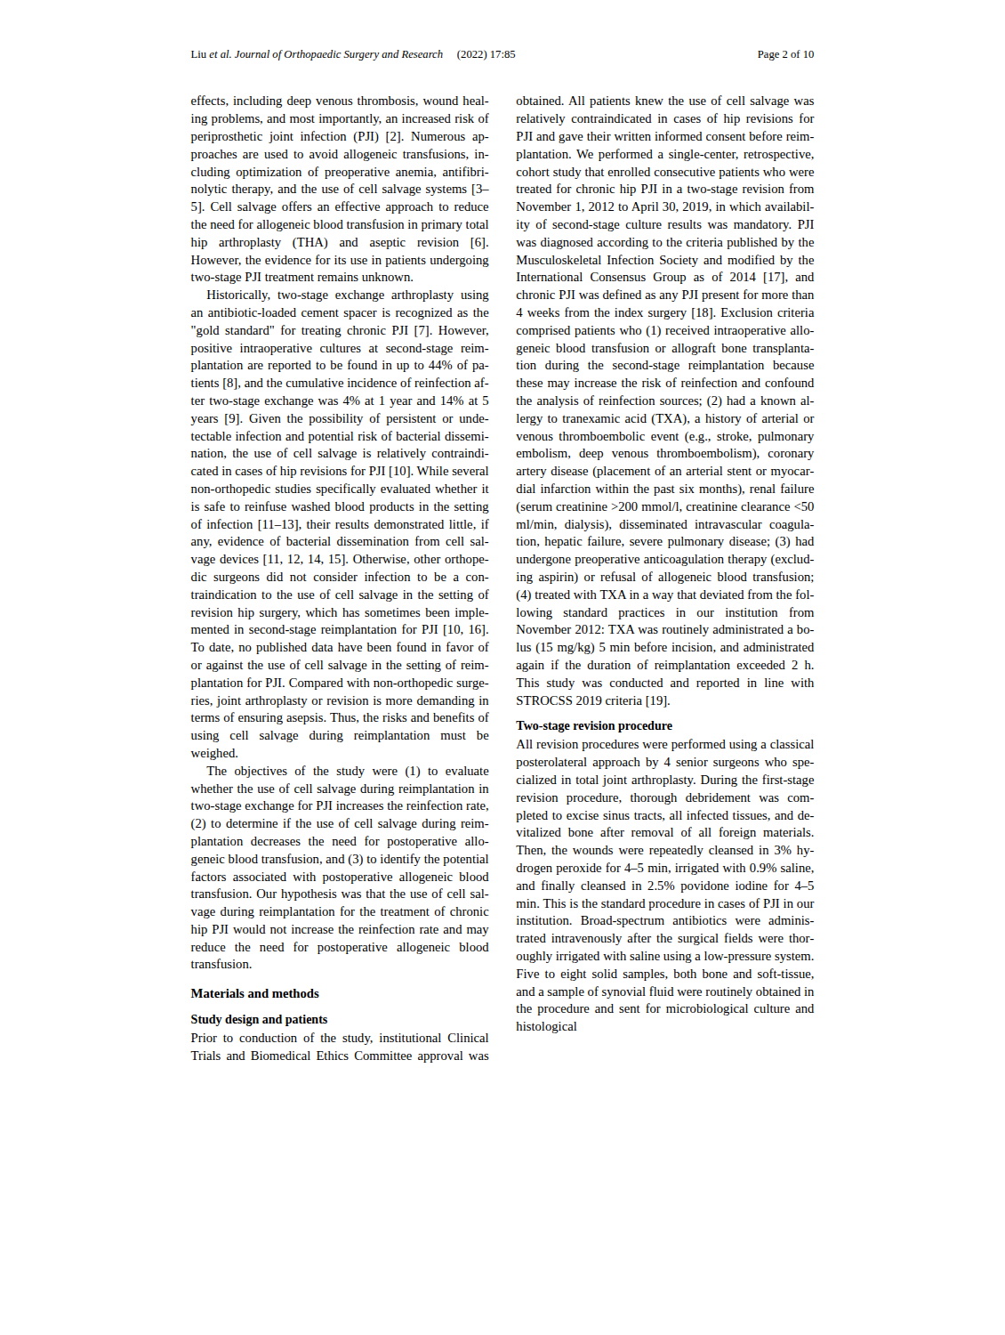Liu et al. Journal of Orthopaedic Surgery and Research (2022) 17:85
Page 2 of 10
effects, including deep venous thrombosis, wound healing problems, and most importantly, an increased risk of periprosthetic joint infection (PJI) [2]. Numerous approaches are used to avoid allogeneic transfusions, including optimization of preoperative anemia, antifibrinolytic therapy, and the use of cell salvage systems [3–5]. Cell salvage offers an effective approach to reduce the need for allogeneic blood transfusion in primary total hip arthroplasty (THA) and aseptic revision [6]. However, the evidence for its use in patients undergoing two-stage PJI treatment remains unknown.
Historically, two-stage exchange arthroplasty using an antibiotic-loaded cement spacer is recognized as the "gold standard" for treating chronic PJI [7]. However, positive intraoperative cultures at second-stage reimplantation are reported to be found in up to 44% of patients [8], and the cumulative incidence of reinfection after two-stage exchange was 4% at 1 year and 14% at 5 years [9]. Given the possibility of persistent or undetectable infection and potential risk of bacterial dissemination, the use of cell salvage is relatively contraindicated in cases of hip revisions for PJI [10]. While several non-orthopedic studies specifically evaluated whether it is safe to reinfuse washed blood products in the setting of infection [11–13], their results demonstrated little, if any, evidence of bacterial dissemination from cell salvage devices [11, 12, 14, 15]. Otherwise, other orthopedic surgeons did not consider infection to be a contraindication to the use of cell salvage in the setting of revision hip surgery, which has sometimes been implemented in second-stage reimplantation for PJI [10, 16]. To date, no published data have been found in favor of or against the use of cell salvage in the setting of reimplantation for PJI. Compared with non-orthopedic surgeries, joint arthroplasty or revision is more demanding in terms of ensuring asepsis. Thus, the risks and benefits of using cell salvage during reimplantation must be weighed.
The objectives of the study were (1) to evaluate whether the use of cell salvage during reimplantation in two-stage exchange for PJI increases the reinfection rate, (2) to determine if the use of cell salvage during reimplantation decreases the need for postoperative allogeneic blood transfusion, and (3) to identify the potential factors associated with postoperative allogeneic blood transfusion. Our hypothesis was that the use of cell salvage during reimplantation for the treatment of chronic hip PJI would not increase the reinfection rate and may reduce the need for postoperative allogeneic blood transfusion.
Materials and methods
Study design and patients
Prior to conduction of the study, institutional Clinical Trials and Biomedical Ethics Committee approval was obtained. All patients knew the use of cell salvage was relatively contraindicated in cases of hip revisions for PJI and gave their written informed consent before reimplantation. We performed a single-center, retrospective, cohort study that enrolled consecutive patients who were treated for chronic hip PJI in a two-stage revision from November 1, 2012 to April 30, 2019, in which availability of second-stage culture results was mandatory. PJI was diagnosed according to the criteria published by the Musculoskeletal Infection Society and modified by the International Consensus Group as of 2014 [17], and chronic PJI was defined as any PJI present for more than 4 weeks from the index surgery [18]. Exclusion criteria comprised patients who (1) received intraoperative allogeneic blood transfusion or allograft bone transplantation during the second-stage reimplantation because these may increase the risk of reinfection and confound the analysis of reinfection sources; (2) had a known allergy to tranexamic acid (TXA), a history of arterial or venous thromboembolic event (e.g., stroke, pulmonary embolism, deep venous thromboembolism), coronary artery disease (placement of an arterial stent or myocardial infarction within the past six months), renal failure (serum creatinine >200 mmol/l, creatinine clearance <50 ml/min, dialysis), disseminated intravascular coagulation, hepatic failure, severe pulmonary disease; (3) had undergone preoperative anticoagulation therapy (excluding aspirin) or refusal of allogeneic blood transfusion; (4) treated with TXA in a way that deviated from the following standard practices in our institution from November 2012: TXA was routinely administrated a bolus (15 mg/kg) 5 min before incision, and administrated again if the duration of reimplantation exceeded 2 h. This study was conducted and reported in line with STROCSS 2019 criteria [19].
Two-stage revision procedure
All revision procedures were performed using a classical posterolateral approach by 4 senior surgeons who specialized in total joint arthroplasty. During the first-stage revision procedure, thorough debridement was completed to excise sinus tracts, all infected tissues, and devitalized bone after removal of all foreign materials. Then, the wounds were repeatedly cleansed in 3% hydrogen peroxide for 4–5 min, irrigated with 0.9% saline, and finally cleansed in 2.5% povidone iodine for 4–5 min. This is the standard procedure in cases of PJI in our institution. Broad-spectrum antibiotics were administrated intravenously after the surgical fields were thoroughly irrigated with saline using a low-pressure system. Five to eight solid samples, both bone and soft-tissue, and a sample of synovial fluid were routinely obtained in the procedure and sent for microbiological culture and histological